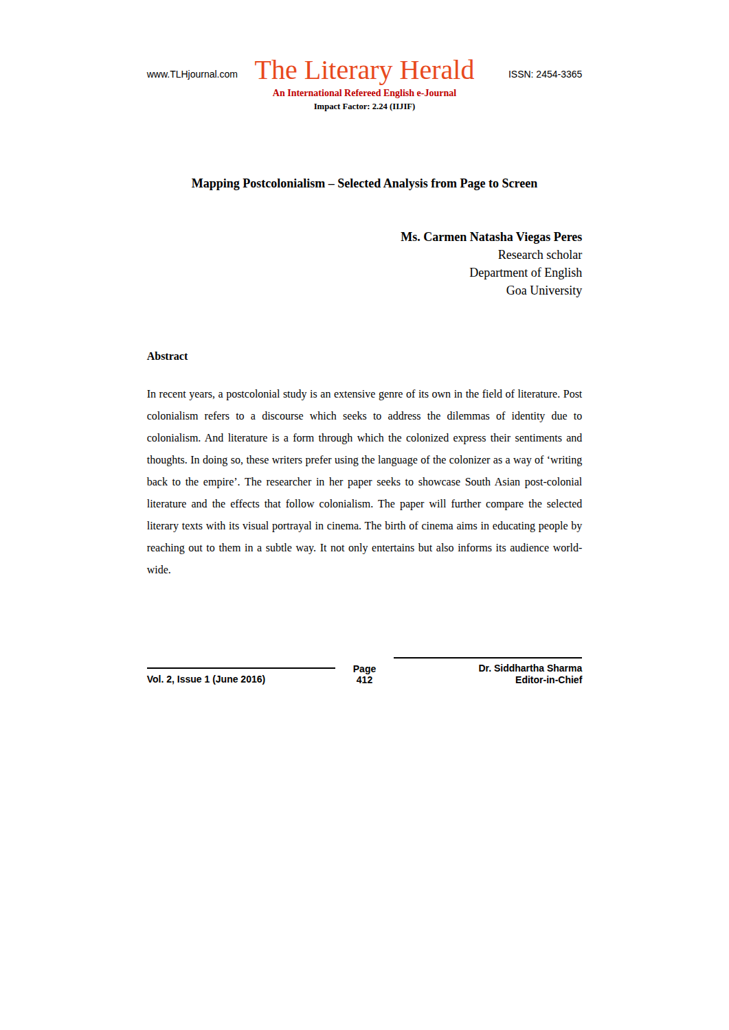www.TLHjournal.com
The Literary Herald
An International Refereed English e-Journal
Impact Factor: 2.24 (IIJIF)
ISSN: 2454-3365
Mapping Postcolonialism – Selected Analysis from Page to Screen
Ms. Carmen Natasha Viegas Peres
Research scholar
Department of English
Goa University
Abstract
In recent years, a postcolonial study is an extensive genre of its own in the field of literature. Post colonialism refers to a discourse which seeks to address the dilemmas of identity due to colonialism. And literature is a form through which the colonized express their sentiments and thoughts. In doing so, these writers prefer using the language of the colonizer as a way of ‘writing back to the empire’. The researcher in her paper seeks to showcase South Asian post-colonial literature and the effects that follow colonialism. The paper will further compare the selected literary texts with its visual portrayal in cinema. The birth of cinema aims in educating people by reaching out to them in a subtle way. It not only entertains but also informs its audience world-wide.
Vol. 2, Issue 1 (June 2016)
Page
412
Dr. Siddhartha Sharma
Editor-in-Chief